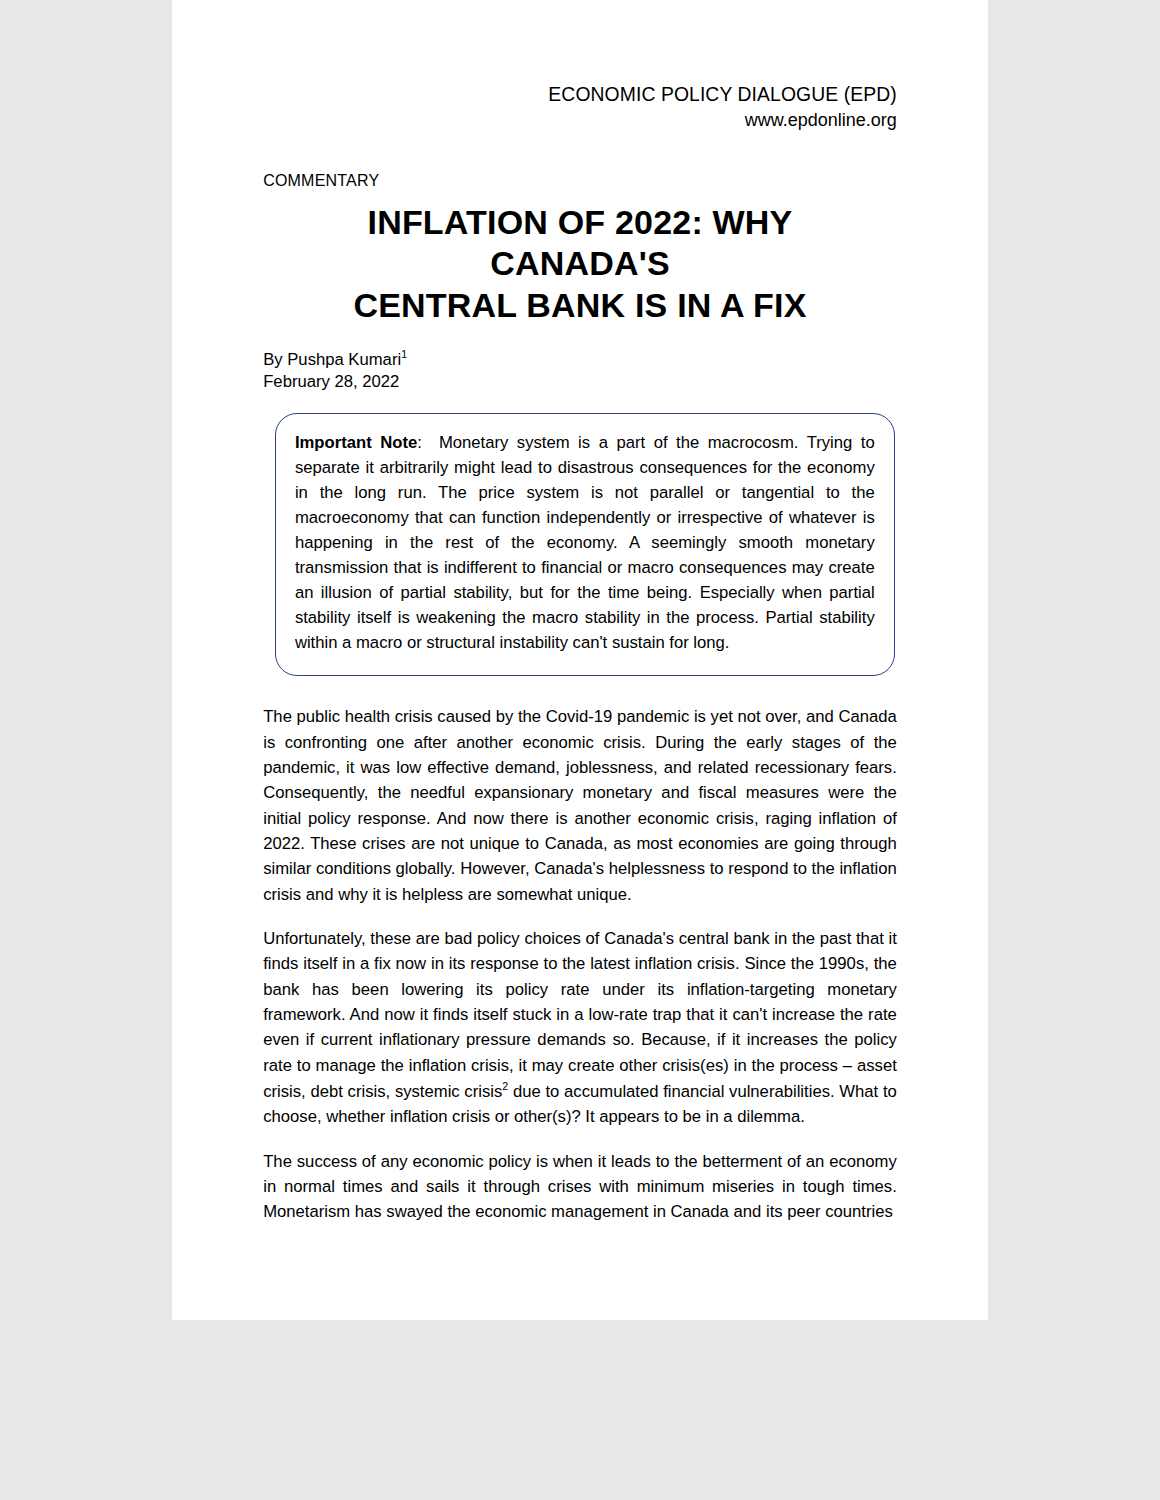ECONOMIC POLICY DIALOGUE (EPD)
www.epdonline.org
COMMENTARY
INFLATION OF 2022: WHY CANADA'S
CENTRAL BANK IS IN A FIX
By Pushpa Kumari1
February 28, 2022
Important Note: Monetary system is a part of the macrocosm. Trying to separate it arbitrarily might lead to disastrous consequences for the economy in the long run. The price system is not parallel or tangential to the macroeconomy that can function independently or irrespective of whatever is happening in the rest of the economy. A seemingly smooth monetary transmission that is indifferent to financial or macro consequences may create an illusion of partial stability, but for the time being. Especially when partial stability itself is weakening the macro stability in the process. Partial stability within a macro or structural instability can't sustain for long.
The public health crisis caused by the Covid-19 pandemic is yet not over, and Canada is confronting one after another economic crisis. During the early stages of the pandemic, it was low effective demand, joblessness, and related recessionary fears. Consequently, the needful expansionary monetary and fiscal measures were the initial policy response. And now there is another economic crisis, raging inflation of 2022. These crises are not unique to Canada, as most economies are going through similar conditions globally. However, Canada's helplessness to respond to the inflation crisis and why it is helpless are somewhat unique.
Unfortunately, these are bad policy choices of Canada's central bank in the past that it finds itself in a fix now in its response to the latest inflation crisis. Since the 1990s, the bank has been lowering its policy rate under its inflation-targeting monetary framework. And now it finds itself stuck in a low-rate trap that it can't increase the rate even if current inflationary pressure demands so. Because, if it increases the policy rate to manage the inflation crisis, it may create other crisis(es) in the process – asset crisis, debt crisis, systemic crisis2 due to accumulated financial vulnerabilities. What to choose, whether inflation crisis or other(s)? It appears to be in a dilemma.
The success of any economic policy is when it leads to the betterment of an economy in normal times and sails it through crises with minimum miseries in tough times. Monetarism has swayed the economic management in Canada and its peer countries